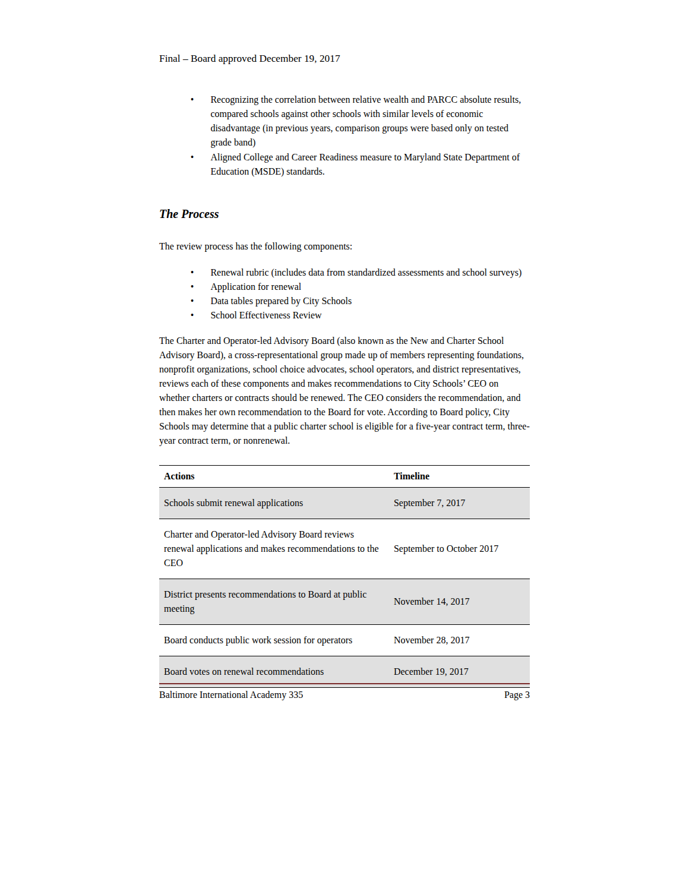Final – Board approved December 19, 2017
Recognizing the correlation between relative wealth and PARCC absolute results, compared schools against other schools with similar levels of economic disadvantage (in previous years, comparison groups were based only on tested grade band)
Aligned College and Career Readiness measure to Maryland State Department of Education (MSDE) standards.
The Process
The review process has the following components:
Renewal rubric (includes data from standardized assessments and school surveys)
Application for renewal
Data tables prepared by City Schools
School Effectiveness Review
The Charter and Operator-led Advisory Board (also known as the New and Charter School Advisory Board), a cross-representational group made up of members representing foundations, nonprofit organizations, school choice advocates, school operators, and district representatives, reviews each of these components and makes recommendations to City Schools’ CEO on whether charters or contracts should be renewed. The CEO considers the recommendation, and then makes her own recommendation to the Board for vote. According to Board policy, City Schools may determine that a public charter school is eligible for a five-year contract term, three-year contract term, or nonrenewal.
| Actions | Timeline |
| --- | --- |
| Schools submit renewal applications | September 7, 2017 |
| Charter and Operator-led Advisory Board reviews renewal applications and makes recommendations to the CEO | September to October 2017 |
| District presents recommendations to Board at public meeting | November 14, 2017 |
| Board conducts public work session for operators | November 28, 2017 |
| Board votes on renewal recommendations | December 19, 2017 |
Baltimore International Academy 335 Page 3